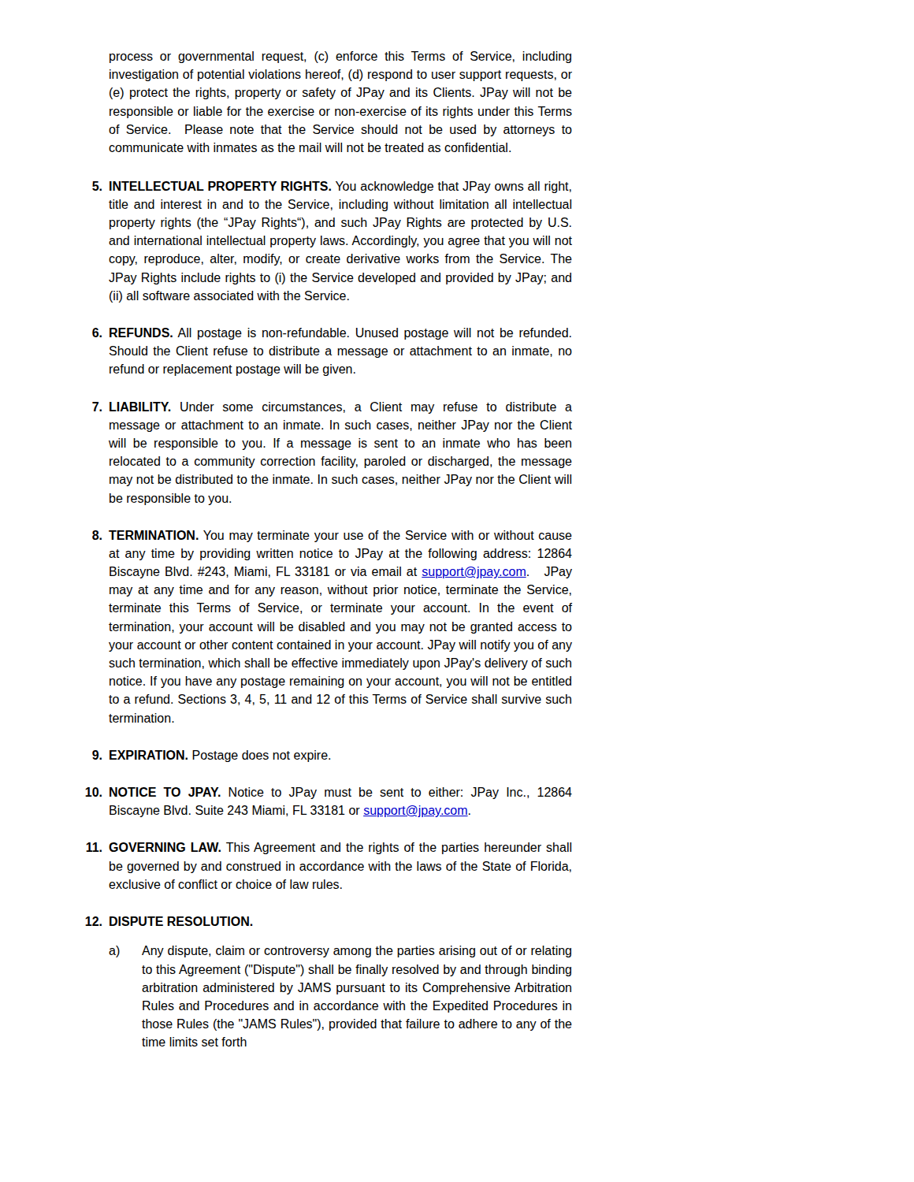process or governmental request, (c) enforce this Terms of Service, including investigation of potential violations hereof, (d) respond to user support requests, or (e) protect the rights, property or safety of JPay and its Clients. JPay will not be responsible or liable for the exercise or non-exercise of its rights under this Terms of Service. Please note that the Service should not be used by attorneys to communicate with inmates as the mail will not be treated as confidential.
5. INTELLECTUAL PROPERTY RIGHTS. You acknowledge that JPay owns all right, title and interest in and to the Service, including without limitation all intellectual property rights (the “JPay Rights“), and such JPay Rights are protected by U.S. and international intellectual property laws. Accordingly, you agree that you will not copy, reproduce, alter, modify, or create derivative works from the Service. The JPay Rights include rights to (i) the Service developed and provided by JPay; and (ii) all software associated with the Service.
6. REFUNDS. All postage is non-refundable. Unused postage will not be refunded. Should the Client refuse to distribute a message or attachment to an inmate, no refund or replacement postage will be given.
7. LIABILITY. Under some circumstances, a Client may refuse to distribute a message or attachment to an inmate. In such cases, neither JPay nor the Client will be responsible to you. If a message is sent to an inmate who has been relocated to a community correction facility, paroled or discharged, the message may not be distributed to the inmate. In such cases, neither JPay nor the Client will be responsible to you.
8. TERMINATION. You may terminate your use of the Service with or without cause at any time by providing written notice to JPay at the following address: 12864 Biscayne Blvd. #243, Miami, FL 33181 or via email at support@jpay.com. JPay may at any time and for any reason, without prior notice, terminate the Service, terminate this Terms of Service, or terminate your account. In the event of termination, your account will be disabled and you may not be granted access to your account or other content contained in your account. JPay will notify you of any such termination, which shall be effective immediately upon JPay's delivery of such notice. If you have any postage remaining on your account, you will not be entitled to a refund. Sections 3, 4, 5, 11 and 12 of this Terms of Service shall survive such termination.
9. EXPIRATION. Postage does not expire.
10. NOTICE TO JPAY. Notice to JPay must be sent to either: JPay Inc., 12864 Biscayne Blvd. Suite 243 Miami, FL 33181 or support@jpay.com.
11. GOVERNING LAW. This Agreement and the rights of the parties hereunder shall be governed by and construed in accordance with the laws of the State of Florida, exclusive of conflict or choice of law rules.
12. DISPUTE RESOLUTION.
a) Any dispute, claim or controversy among the parties arising out of or relating to this Agreement ("Dispute") shall be finally resolved by and through binding arbitration administered by JAMS pursuant to its Comprehensive Arbitration Rules and Procedures and in accordance with the Expedited Procedures in those Rules (the "JAMS Rules"), provided that failure to adhere to any of the time limits set forth